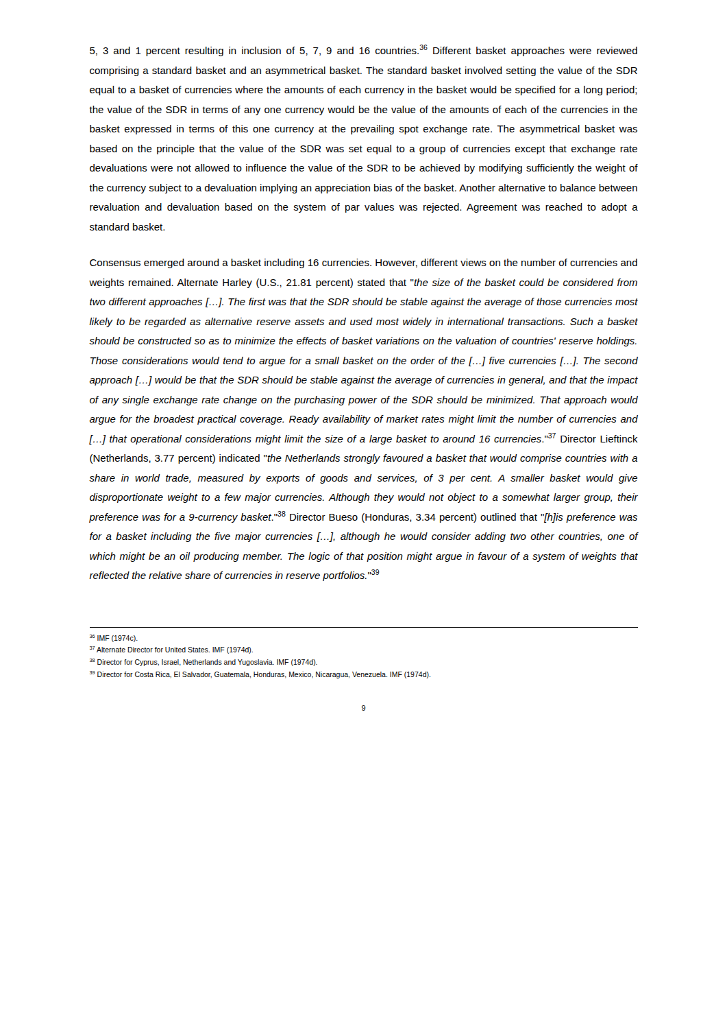5, 3 and 1 percent resulting in inclusion of 5, 7, 9 and 16 countries.36 Different basket approaches were reviewed comprising a standard basket and an asymmetrical basket. The standard basket involved setting the value of the SDR equal to a basket of currencies where the amounts of each currency in the basket would be specified for a long period; the value of the SDR in terms of any one currency would be the value of the amounts of each of the currencies in the basket expressed in terms of this one currency at the prevailing spot exchange rate. The asymmetrical basket was based on the principle that the value of the SDR was set equal to a group of currencies except that exchange rate devaluations were not allowed to influence the value of the SDR to be achieved by modifying sufficiently the weight of the currency subject to a devaluation implying an appreciation bias of the basket. Another alternative to balance between revaluation and devaluation based on the system of par values was rejected. Agreement was reached to adopt a standard basket.
Consensus emerged around a basket including 16 currencies. However, different views on the number of currencies and weights remained. Alternate Harley (U.S., 21.81 percent) stated that "the size of the basket could be considered from two different approaches […]. The first was that the SDR should be stable against the average of those currencies most likely to be regarded as alternative reserve assets and used most widely in international transactions. Such a basket should be constructed so as to minimize the effects of basket variations on the valuation of countries' reserve holdings. Those considerations would tend to argue for a small basket on the order of the […] five currencies […]. The second approach […] would be that the SDR should be stable against the average of currencies in general, and that the impact of any single exchange rate change on the purchasing power of the SDR should be minimized. That approach would argue for the broadest practical coverage. Ready availability of market rates might limit the number of currencies and […] that operational considerations might limit the size of a large basket to around 16 currencies."37 Director Lieftinck (Netherlands, 3.77 percent) indicated "the Netherlands strongly favoured a basket that would comprise countries with a share in world trade, measured by exports of goods and services, of 3 per cent. A smaller basket would give disproportionate weight to a few major currencies. Although they would not object to a somewhat larger group, their preference was for a 9-currency basket."38 Director Bueso (Honduras, 3.34 percent) outlined that "[h]is preference was for a basket including the five major currencies […], although he would consider adding two other countries, one of which might be an oil producing member. The logic of that position might argue in favour of a system of weights that reflected the relative share of currencies in reserve portfolios."39
36 IMF (1974c).
37 Alternate Director for United States. IMF (1974d).
38 Director for Cyprus, Israel, Netherlands and Yugoslavia. IMF (1974d).
39 Director for Costa Rica, El Salvador, Guatemala, Honduras, Mexico, Nicaragua, Venezuela. IMF (1974d).
9